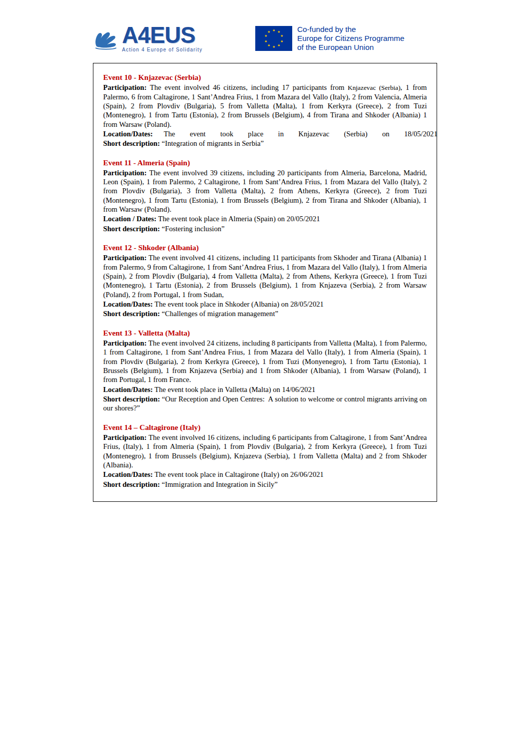A4EUS Action 4 Europe of Solidarity
★ ★ ★ ★ ★ ★ ★ ★ ★ ★
Co-funded by the
Europe for Citizens Programme
of the European Union
Event 10 - Knjazevac (Serbia)
Participation: The event involved 46 citizens, including 17 participants from Knjazevac (Serbia), 1 from Palermo, 6 from Caltagirone, 1 Sant’Andrea Frius, 1 from Mazara del Vallo (Italy), 2 from Valencia, Almeria (Spain), 2 from Plovdiv (Bulgaria), 5 from Valletta (Malta), 1 from Kerkyra (Greece), 2 from Tuzi (Montenegro), 1 from Tartu (Estonia), 2 from Brussels (Belgium), 4 from Tirana and Shkoder (Albania) 1 from Warsaw (Poland).
Location/Dates: The event took place in Knjazevac (Serbia) on 18/05/2021
Short description: “Integration of migrants in Serbia”
Event 11 - Almeria (Spain)
Participation: The event involved 39 citizens, including 20 participants from Almeria, Barcelona, Madrid, Leon (Spain), 1 from Palermo, 2 Caltagirone, 1 from Sant’Andrea Frius, 1 from Mazara del Vallo (Italy), 2 from Plovdiv (Bulgaria), 3 from Valletta (Malta), 2 from Athens, Kerkyra (Greece), 2 from Tuzi (Montenegro), 1 from Tartu (Estonia), 1 from Brussels (Belgium), 2 from Tirana and Shkoder (Albania), 1 from Warsaw (Poland).
Location / Dates: The event took place in Almeria (Spain) on 20/05/2021
Short description: “Fostering inclusion”
Event 12 - Shkoder (Albania)
Participation: The event involved 41 citizens, including 11 participants from Skhoder and Tirana (Albania) 1 from Palermo, 9 from Caltagirone, 1 from Sant’Andrea Frius, 1 from Mazara del Vallo (Italy), 1 from Almeria (Spain), 2 from Plovdiv (Bulgaria), 4 from Valletta (Malta), 2 from Athens, Kerkyra (Greece), 1 from Tuzi (Montenegro), 1 Tartu (Estonia), 2 from Brussels (Belgium), 1 from Knjazeva (Serbia), 2 from Warsaw (Poland), 2 from Portugal, 1 from Sudan,
Location/Dates: The event took place in Shkoder (Albania) on 28/05/2021
Short description: “Challenges of migration management”
Event 13 - Valletta (Malta)
Participation: The event involved 24 citizens, including 8 participants from Valletta (Malta), 1 from Palermo, 1 from Caltagirone, 1 from Sant’Andrea Frius, 1 from Mazara del Vallo (Italy), 1 from Almeria (Spain), 1 from Plovdiv (Bulgaria), 2 from Kerkyra (Greece), 1 from Tuzi (Monyenegro), 1 from Tartu (Estonia), 1 Brussels (Belgium), 1 from Knjazeva (Serbia) and 1 from Shkoder (Albania), 1 from Warsaw (Poland), 1 from Portugal, 1 from France.
Location/Dates: The event took place in Valletta (Malta) on 14/06/2021
Short description: “Our Reception and Open Centres: A solution to welcome or control migrants arriving on our shores?”
Event 14 – Caltagirone (Italy)
Participation: The event involved 16 citizens, including 6 participants from Caltagirone, 1 from Sant’Andrea Frius, (Italy), 1 from Almeria (Spain), 1 from Plovdiv (Bulgaria), 2 from Kerkyra (Greece), 1 from Tuzi (Montenegro), 1 from Brussels (Belgium), Knjazeva (Serbia), 1 from Valletta (Malta) and 2 from Shkoder (Albania).
Location/Dates: The event took place in Caltagirone (Italy) on 26/06/2021
Short description: “Immigration and Integration in Sicily”